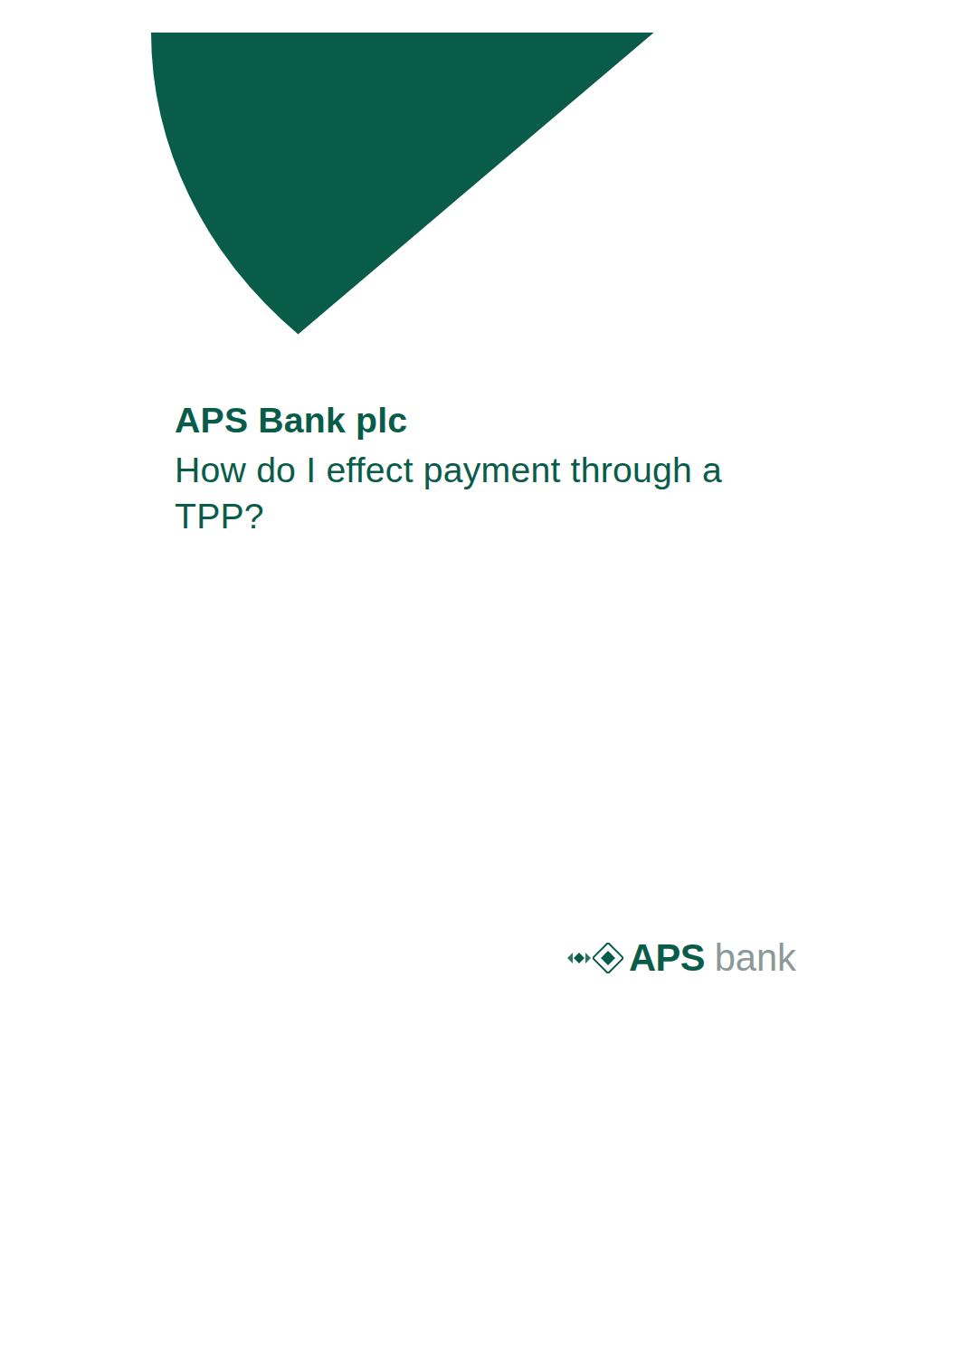APS Bank plc
How do I effect payment through a TPP?
APS bank